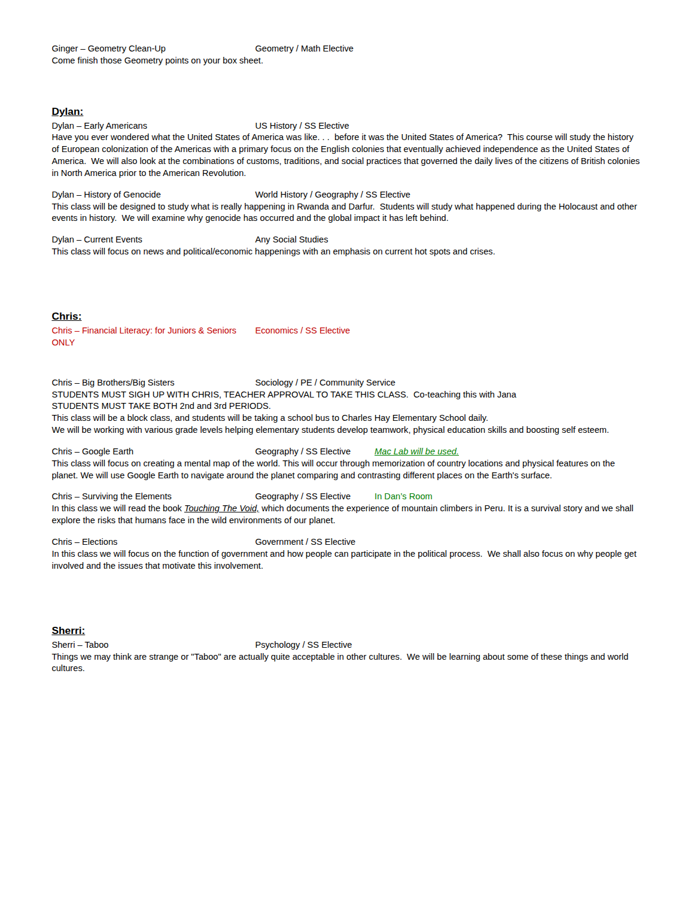Ginger – Geometry Clean-Up Geometry / Math Elective
Come finish those Geometry points on your box sheet.
Dylan:
Dylan – Early Americans US History / SS Elective
Have you ever wondered what the United States of America was like. . . before it was the United States of America? This course will study the history of European colonization of the Americas with a primary focus on the English colonies that eventually achieved independence as the United States of America. We will also look at the combinations of customs, traditions, and social practices that governed the daily lives of the citizens of British colonies in North America prior to the American Revolution.
Dylan – History of Genocide World History / Geography / SS Elective
This class will be designed to study what is really happening in Rwanda and Darfur. Students will study what happened during the Holocaust and other events in history. We will examine why genocide has occurred and the global impact it has left behind.
Dylan – Current Events Any Social Studies
This class will focus on news and political/economic happenings with an emphasis on current hot spots and crises.
Chris:
Chris – Financial Literacy: for Juniors & Seniors ONLY Economics / SS Elective
Chris – Big Brothers/Big Sisters Sociology / PE / Community Service
STUDENTS MUST SIGH UP WITH CHRIS, TEACHER APPROVAL TO TAKE THIS CLASS. Co-teaching this with Jana
STUDENTS MUST TAKE BOTH 2nd and 3rd PERIODS.
This class will be a block class, and students will be taking a school bus to Charles Hay Elementary School daily.
We will be working with various grade levels helping elementary students develop teamwork, physical education skills and boosting self esteem.
Chris – Google Earth Geography / SS Elective Mac Lab will be used.
This class will focus on creating a mental map of the world. This will occur through memorization of country locations and physical features on the planet. We will use Google Earth to navigate around the planet comparing and contrasting different places on the Earth's surface.
Chris – Surviving the Elements Geography / SS Elective In Dan’s Room
In this class we will read the book Touching The Void, which documents the experience of mountain climbers in Peru. It is a survival story and we shall explore the risks that humans face in the wild environments of our planet.
Chris – Elections Government / SS Elective
In this class we will focus on the function of government and how people can participate in the political process. We shall also focus on why people get involved and the issues that motivate this involvement.
Sherri:
Sherri – Taboo Psychology / SS Elective
Things we may think are strange or "Taboo" are actually quite acceptable in other cultures. We will be learning about some of these things and world cultures.